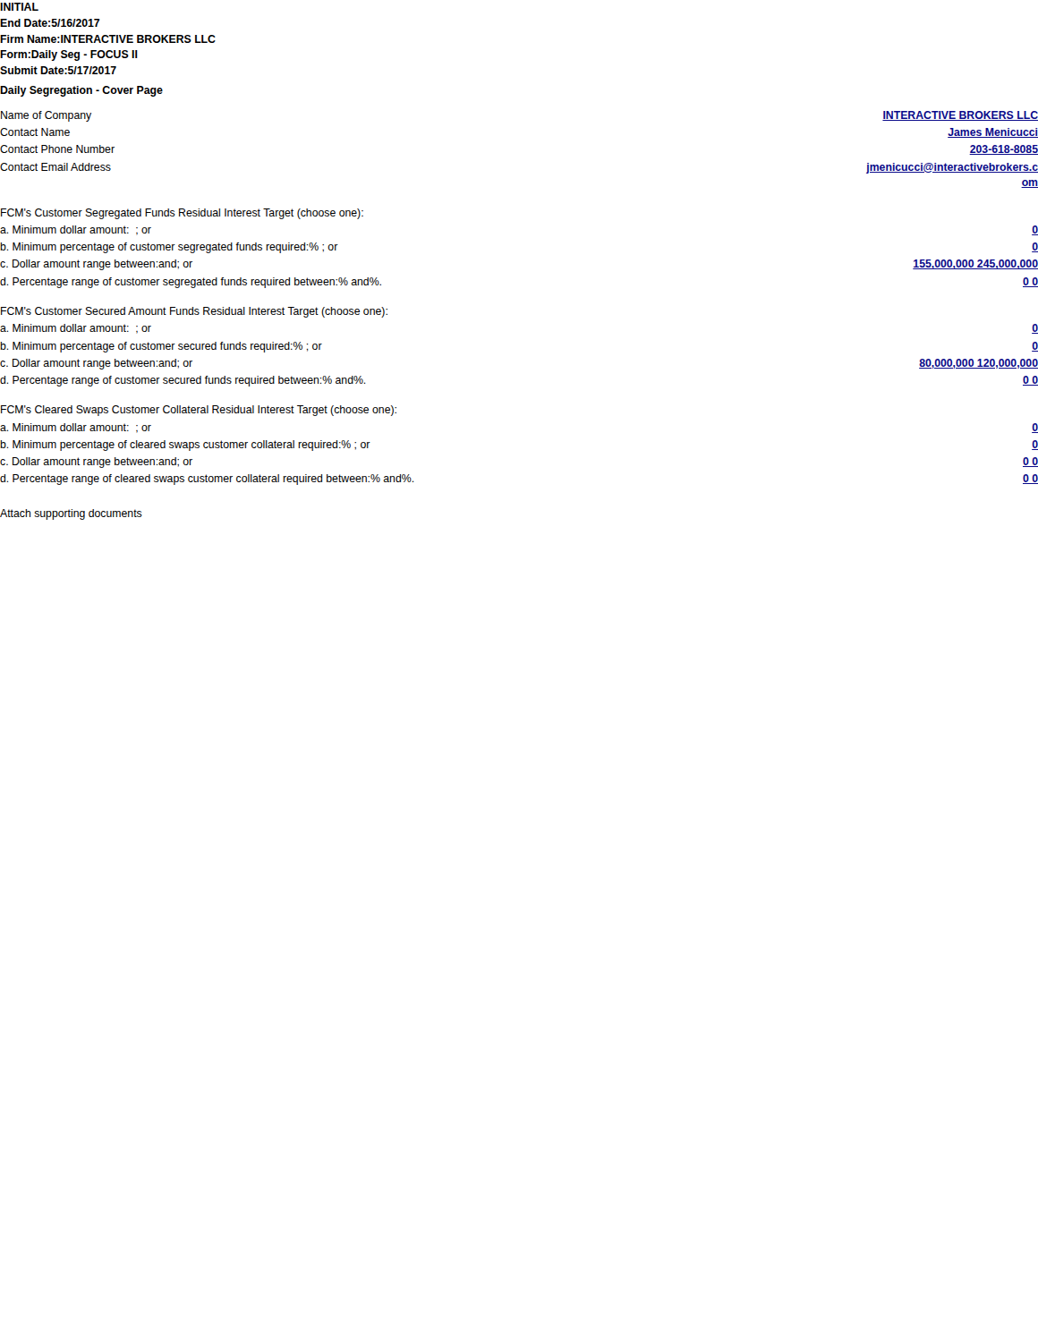INITIAL
End Date:5/16/2017
Firm Name:INTERACTIVE BROKERS LLC
Form:Daily Seg - FOCUS II
Submit Date:5/17/2017
Daily Segregation - Cover Page
| Name of Company | INTERACTIVE BROKERS LLC |
| Contact Name | James Menicucci |
| Contact Phone Number | 203-618-8085 |
| Contact Email Address | jmenicucci@interactivebrokers.c om |
| FCM's Customer Segregated Funds Residual Interest Target (choose one): |
| a. Minimum dollar amount: ; or | 0 |
| b. Minimum percentage of customer segregated funds required:% ; or | 0 |
| c. Dollar amount range between:and; or | 155,000,000 245,000,000 |
| d. Percentage range of customer segregated funds required between:% and%. | 0 0 |
| FCM's Customer Secured Amount Funds Residual Interest Target (choose one): |
| a. Minimum dollar amount: ; or | 0 |
| b. Minimum percentage of customer secured funds required:% ; or | 0 |
| c. Dollar amount range between:and; or | 80,000,000 120,000,000 |
| d. Percentage range of customer secured funds required between:% and%. | 0 0 |
| FCM's Cleared Swaps Customer Collateral Residual Interest Target (choose one): |
| a. Minimum dollar amount: ; or | 0 |
| b. Minimum percentage of cleared swaps customer collateral required:% ; or | 0 |
| c. Dollar amount range between:and; or | 0 0 |
| d. Percentage range of cleared swaps customer collateral required between:% and%. | 0 0 |
Attach supporting documents
2